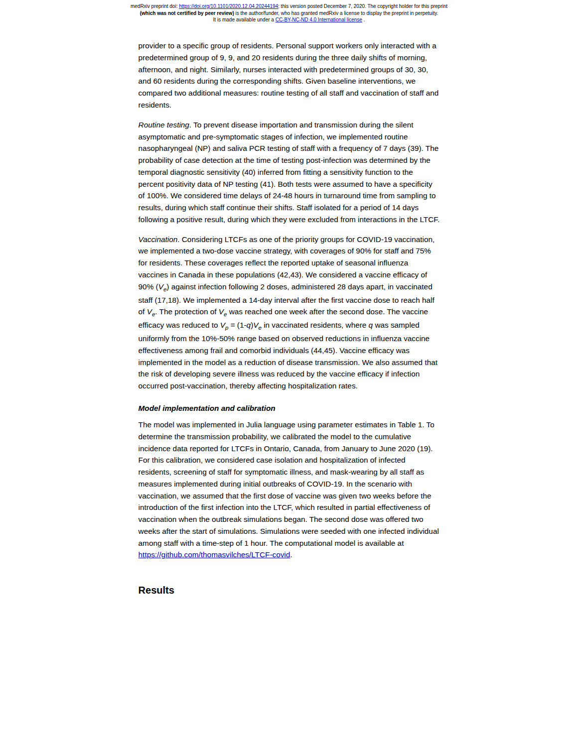medRxiv preprint doi: https://doi.org/10.1101/2020.12.04.20244194; this version posted December 7, 2020. The copyright holder for this preprint
(which was not certified by peer review) is the author/funder, who has granted medRxiv a license to display the preprint in perpetuity.
It is made available under a CC-BY-NC-ND 4.0 International license .
provider to a specific group of residents. Personal support workers only interacted with a predetermined group of 9, 9, and 20 residents during the three daily shifts of morning, afternoon, and night. Similarly, nurses interacted with predetermined groups of 30, 30, and 60 residents during the corresponding shifts. Given baseline interventions, we compared two additional measures: routine testing of all staff and vaccination of staff and residents.
Routine testing. To prevent disease importation and transmission during the silent asymptomatic and pre-symptomatic stages of infection, we implemented routine nasopharyngeal (NP) and saliva PCR testing of staff with a frequency of 7 days (39). The probability of case detection at the time of testing post-infection was determined by the temporal diagnostic sensitivity (40) inferred from fitting a sensitivity function to the percent positivity data of NP testing (41). Both tests were assumed to have a specificity of 100%. We considered time delays of 24-48 hours in turnaround time from sampling to results, during which staff continue their shifts. Staff isolated for a period of 14 days following a positive result, during which they were excluded from interactions in the LTCF.
Vaccination. Considering LTCFs as one of the priority groups for COVID-19 vaccination, we implemented a two-dose vaccine strategy, with coverages of 90% for staff and 75% for residents. These coverages reflect the reported uptake of seasonal influenza vaccines in Canada in these populations (42,43). We considered a vaccine efficacy of 90% (Ve) against infection following 2 doses, administered 28 days apart, in vaccinated staff (17,18). We implemented a 14-day interval after the first vaccine dose to reach half of Ve. The protection of Ve was reached one week after the second dose. The vaccine efficacy was reduced to Vp = (1-q)Ve in vaccinated residents, where q was sampled uniformly from the 10%-50% range based on observed reductions in influenza vaccine effectiveness among frail and comorbid individuals (44,45). Vaccine efficacy was implemented in the model as a reduction of disease transmission. We also assumed that the risk of developing severe illness was reduced by the vaccine efficacy if infection occurred post-vaccination, thereby affecting hospitalization rates.
Model implementation and calibration
The model was implemented in Julia language using parameter estimates in Table 1. To determine the transmission probability, we calibrated the model to the cumulative incidence data reported for LTCFs in Ontario, Canada, from January to June 2020 (19). For this calibration, we considered case isolation and hospitalization of infected residents, screening of staff for symptomatic illness, and mask-wearing by all staff as measures implemented during initial outbreaks of COVID-19. In the scenario with vaccination, we assumed that the first dose of vaccine was given two weeks before the introduction of the first infection into the LTCF, which resulted in partial effectiveness of vaccination when the outbreak simulations began. The second dose was offered two weeks after the start of simulations. Simulations were seeded with one infected individual among staff with a time-step of 1 hour. The computational model is available at https://github.com/thomasvilches/LTCF-covid.
Results